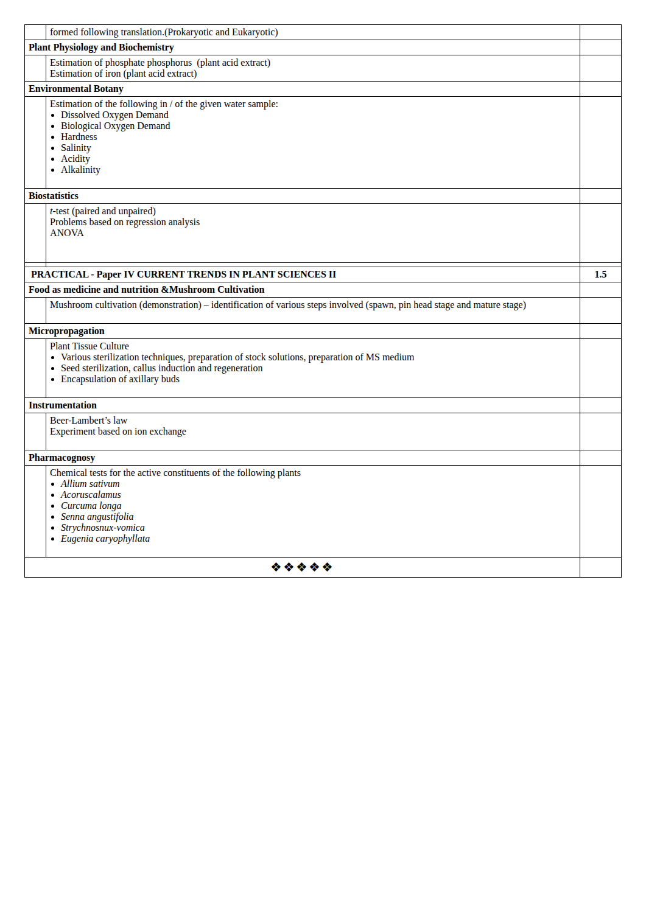| | formed following translation.(Prokaryotic and Eukaryotic) | |
| Plant Physiology and Biochemistry | |
| | Estimation of phosphate phosphorus (plant acid extract) Estimation of iron (plant acid extract) | |
| Environmental Botany | |
| | Estimation of the following in / of the given water sample: Dissolved Oxygen Demand Biological Oxygen Demand Hardness Salinity Acidity Alkalinity | |
| Biostatistics | |
| | t -test (paired and unpaired) Problems based on regression analysis ANOVA | |
| PRACTICAL - Paper IV CURRENT TRENDS IN PLANT SCIENCES II | 1.5 |
| Food as medicine and nutrition &Mushroom Cultivation | |
| | Mushroom cultivation (demonstration) – identification of various steps involved (spawn, pin head stage and mature stage) | |
| Micropropagation | |
| | Plant Tissue Culture Various sterilization techniques, preparation of stock solutions, preparation of MS medium Seed sterilization, callus induction and regeneration Encapsulation of axillary buds | |
| Instrumentation | |
| | Beer-Lambert’s law Experiment based on ion exchange | |
| Pharmacognosy | |
| | Chemical tests for the active constituents of the following plants Allium sativum Acoruscalamus Curcuma longa Senna angustifolia Strychnosnux-vomica Eugenia caryophyllata | |
| ❖❖❖❖❖ | |